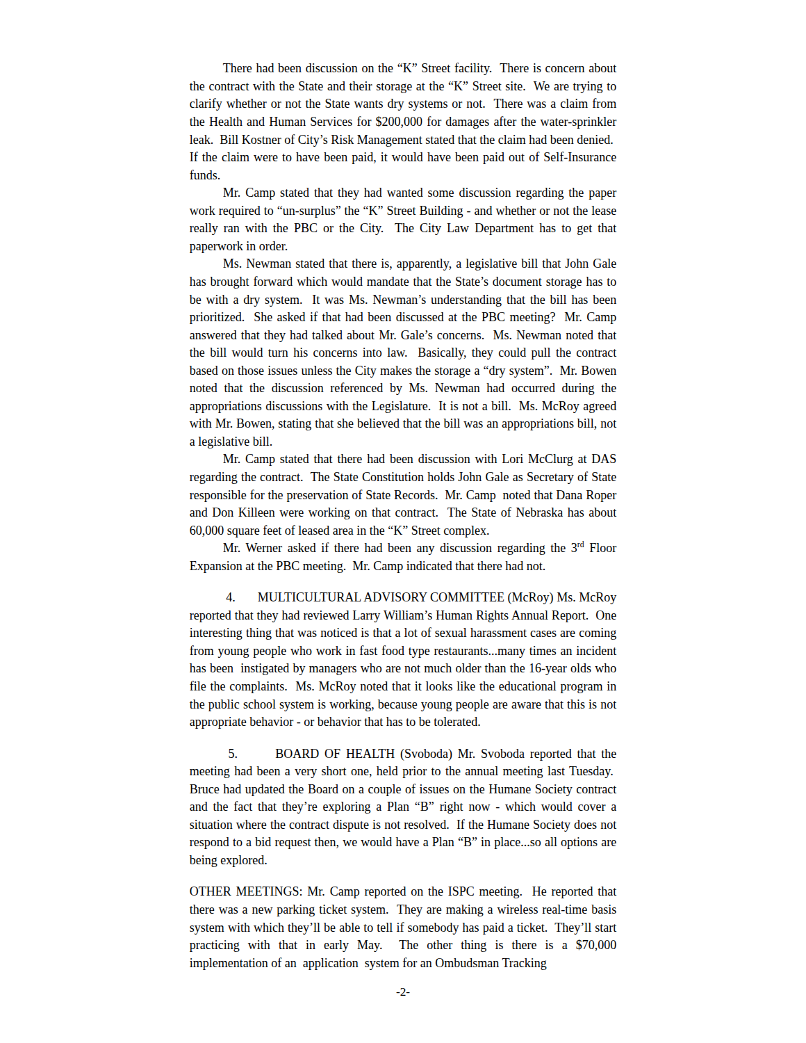There had been discussion on the “K” Street facility. There is concern about the contract with the State and their storage at the “K” Street site. We are trying to clarify whether or not the State wants dry systems or not. There was a claim from the Health and Human Services for $200,000 for damages after the water-sprinkler leak. Bill Kostner of City’s Risk Management stated that the claim had been denied. If the claim were to have been paid, it would have been paid out of Self-Insurance funds.
Mr. Camp stated that they had wanted some discussion regarding the paper work required to “un-surplus” the “K” Street Building - and whether or not the lease really ran with the PBC or the City. The City Law Department has to get that paperwork in order.
Ms. Newman stated that there is, apparently, a legislative bill that John Gale has brought forward which would mandate that the State’s document storage has to be with a dry system. It was Ms. Newman’s understanding that the bill has been prioritized. She asked if that had been discussed at the PBC meeting? Mr. Camp answered that they had talked about Mr. Gale’s concerns. Ms. Newman noted that the bill would turn his concerns into law. Basically, they could pull the contract based on those issues unless the City makes the storage a “dry system”. Mr. Bowen noted that the discussion referenced by Ms. Newman had occurred during the appropriations discussions with the Legislature. It is not a bill. Ms. McRoy agreed with Mr. Bowen, stating that she believed that the bill was an appropriations bill, not a legislative bill.
Mr. Camp stated that there had been discussion with Lori McClurg at DAS regarding the contract. The State Constitution holds John Gale as Secretary of State responsible for the preservation of State Records. Mr. Camp noted that Dana Roper and Don Killeen were working on that contract. The State of Nebraska has about 60,000 square feet of leased area in the “K” Street complex.
Mr. Werner asked if there had been any discussion regarding the 3rd Floor Expansion at the PBC meeting. Mr. Camp indicated that there had not.
4. MULTICULTURAL ADVISORY COMMITTEE (McRoy) Ms. McRoy reported that they had reviewed Larry William’s Human Rights Annual Report. One interesting thing that was noticed is that a lot of sexual harassment cases are coming from young people who work in fast food type restaurants...many times an incident has been instigated by managers who are not much older than the 16-year olds who file the complaints. Ms. McRoy noted that it looks like the educational program in the public school system is working, because young people are aware that this is not appropriate behavior - or behavior that has to be tolerated.
5. BOARD OF HEALTH (Svoboda) Mr. Svoboda reported that the meeting had been a very short one, held prior to the annual meeting last Tuesday. Bruce had updated the Board on a couple of issues on the Humane Society contract and the fact that they’re exploring a Plan “B” right now - which would cover a situation where the contract dispute is not resolved. If the Humane Society does not respond to a bid request then, we would have a Plan “B” in place...so all options are being explored.
OTHER MEETINGS: Mr. Camp reported on the ISPC meeting. He reported that there was a new parking ticket system. They are making a wireless real-time basis system with which they’ll be able to tell if somebody has paid a ticket. They’ll start practicing with that in early May. The other thing is there is a $70,000 implementation of an application system for an Ombudsman Tracking
-2-